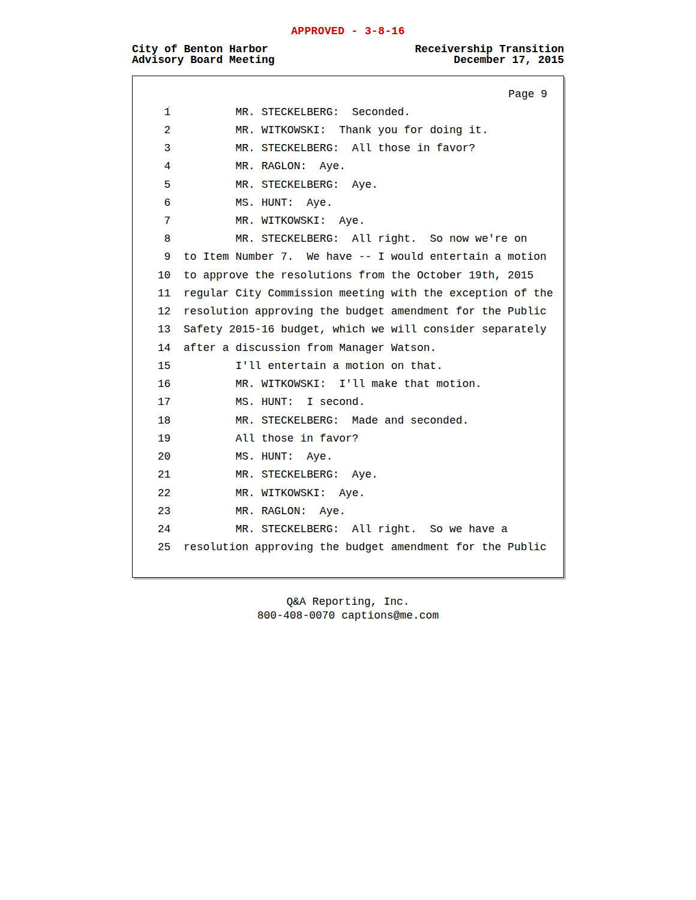APPROVED - 3-8-16
| City of Benton Harbor | Receivership Transition |
| Advisory Board Meeting | December 17, 2015 |
Page 9
| 1 | MR. STECKELBERG: Seconded. |
| 2 | MR. WITKOWSKI: Thank you for doing it. |
| 3 | MR. STECKELBERG: All those in favor? |
| 4 | MR. RAGLON: Aye. |
| 5 | MR. STECKELBERG: Aye. |
| 6 | MS. HUNT: Aye. |
| 7 | MR. WITKOWSKI: Aye. |
| 8 | MR. STECKELBERG: All right. So now we're on |
| 9 | to Item Number 7. We have -- I would entertain a motion |
| 10 | to approve the resolutions from the October 19th, 2015 |
| 11 | regular City Commission meeting with the exception of the |
| 12 | resolution approving the budget amendment for the Public |
| 13 | Safety 2015-16 budget, which we will consider separately |
| 14 | after a discussion from Manager Watson. |
| 15 | I'll entertain a motion on that. |
| 16 | MR. WITKOWSKI: I'll make that motion. |
| 17 | MS. HUNT: I second. |
| 18 | MR. STECKELBERG: Made and seconded. |
| 19 | All those in favor? |
| 20 | MS. HUNT: Aye. |
| 21 | MR. STECKELBERG: Aye. |
| 22 | MR. WITKOWSKI: Aye. |
| 23 | MR. RAGLON: Aye. |
| 24 | MR. STECKELBERG: All right. So we have a |
| 25 | resolution approving the budget amendment for the Public |
Q&A Reporting, Inc.
800-408-0070 captions@me.com